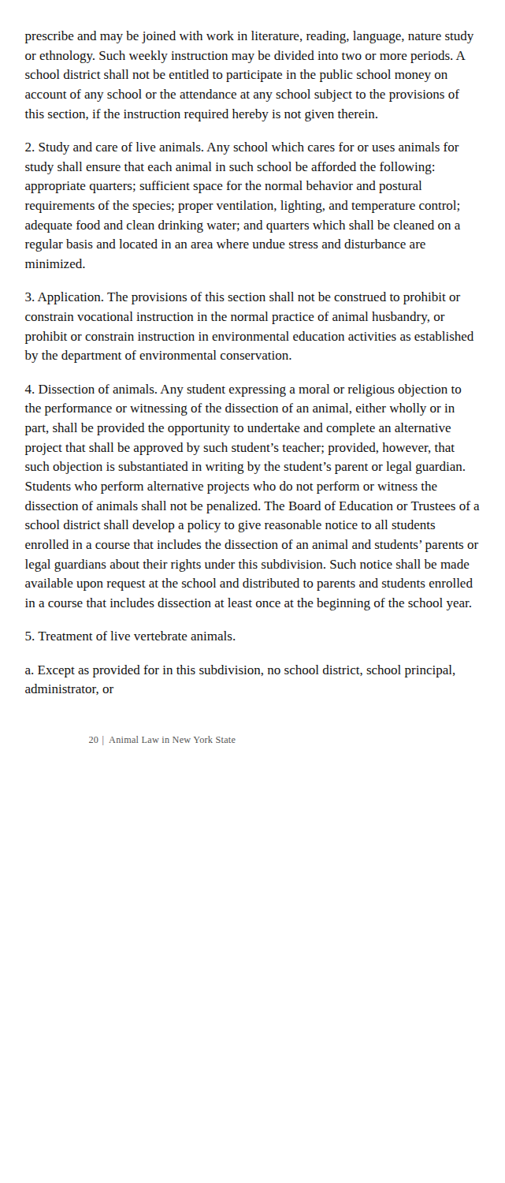prescribe and may be joined with work in literature, reading, language, nature study or ethnology. Such weekly instruction may be divided into two or more periods. A school district shall not be entitled to participate in the public school money on account of any school or the attendance at any school subject to the provisions of this section, if the instruction required hereby is not given therein.
2. Study and care of live animals. Any school which cares for or uses animals for study shall ensure that each animal in such school be afforded the following: appropriate quarters; sufficient space for the normal behavior and postural requirements of the species; proper ventilation, lighting, and temperature control; adequate food and clean drinking water; and quarters which shall be cleaned on a regular basis and located in an area where undue stress and disturbance are minimized.
3. Application. The provisions of this section shall not be construed to prohibit or constrain vocational instruction in the normal practice of animal husbandry, or prohibit or constrain instruction in environmental education activities as established by the department of environmental conservation.
4. Dissection of animals. Any student expressing a moral or religious objection to the performance or witnessing of the dissection of an animal, either wholly or in part, shall be provided the opportunity to undertake and complete an alternative project that shall be approved by such student’s teacher; provided, however, that such objection is substantiated in writing by the student’s parent or legal guardian. Students who perform alternative projects who do not perform or witness the dissection of animals shall not be penalized. The Board of Education or Trustees of a school district shall develop a policy to give reasonable notice to all students enrolled in a course that includes the dissection of an animal and students’ parents or legal guardians about their rights under this subdivision. Such notice shall be made available upon request at the school and distributed to parents and students enrolled in a course that includes dissection at least once at the beginning of the school year.
5. Treatment of live vertebrate animals.
a. Except as provided for in this subdivision, no school district, school principal, administrator, or
20| Animal Law in New York State